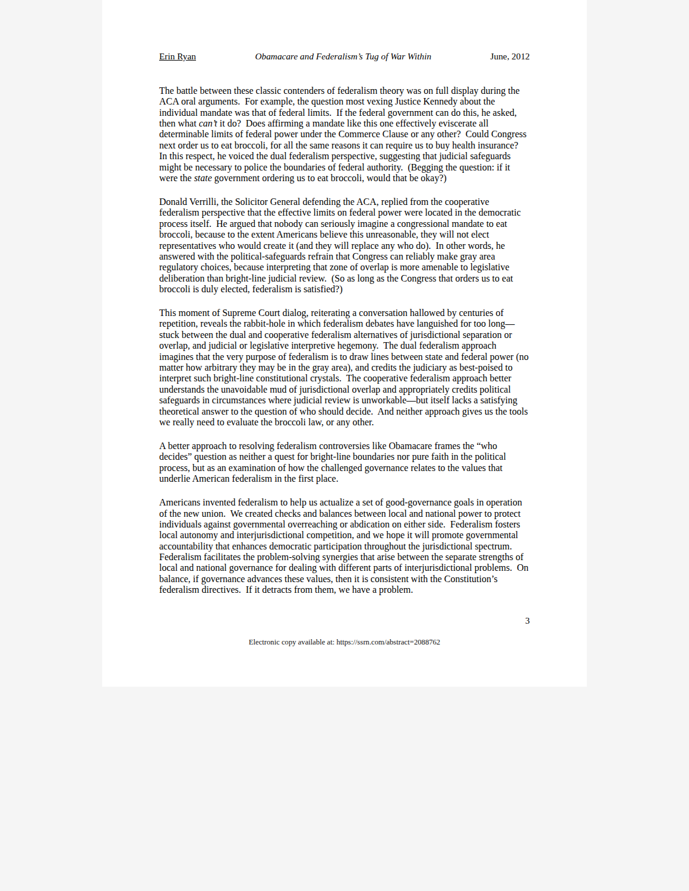Erin Ryan Obamacare and Federalism’s Tug of War Within June, 2012
The battle between these classic contenders of federalism theory was on full display during the ACA oral arguments. For example, the question most vexing Justice Kennedy about the individual mandate was that of federal limits. If the federal government can do this, he asked, then what can’t it do? Does affirming a mandate like this one effectively eviscerate all determinable limits of federal power under the Commerce Clause or any other? Could Congress next order us to eat broccoli, for all the same reasons it can require us to buy health insurance? In this respect, he voiced the dual federalism perspective, suggesting that judicial safeguards might be necessary to police the boundaries of federal authority. (Begging the question: if it were the state government ordering us to eat broccoli, would that be okay?)
Donald Verrilli, the Solicitor General defending the ACA, replied from the cooperative federalism perspective that the effective limits on federal power were located in the democratic process itself. He argued that nobody can seriously imagine a congressional mandate to eat broccoli, because to the extent Americans believe this unreasonable, they will not elect representatives who would create it (and they will replace any who do). In other words, he answered with the political-safeguards refrain that Congress can reliably make gray area regulatory choices, because interpreting that zone of overlap is more amenable to legislative deliberation than bright-line judicial review. (So as long as the Congress that orders us to eat broccoli is duly elected, federalism is satisfied?)
This moment of Supreme Court dialog, reiterating a conversation hallowed by centuries of repetition, reveals the rabbit-hole in which federalism debates have languished for too long—stuck between the dual and cooperative federalism alternatives of jurisdictional separation or overlap, and judicial or legislative interpretive hegemony. The dual federalism approach imagines that the very purpose of federalism is to draw lines between state and federal power (no matter how arbitrary they may be in the gray area), and credits the judiciary as best-poised to interpret such bright-line constitutional crystals. The cooperative federalism approach better understands the unavoidable mud of jurisdictional overlap and appropriately credits political safeguards in circumstances where judicial review is unworkable—but itself lacks a satisfying theoretical answer to the question of who should decide. And neither approach gives us the tools we really need to evaluate the broccoli law, or any other.
A better approach to resolving federalism controversies like Obamacare frames the “who decides” question as neither a quest for bright-line boundaries nor pure faith in the political process, but as an examination of how the challenged governance relates to the values that underlie American federalism in the first place.
Americans invented federalism to help us actualize a set of good-governance goals in operation of the new union. We created checks and balances between local and national power to protect individuals against governmental overreaching or abdication on either side. Federalism fosters local autonomy and interjurisdictional competition, and we hope it will promote governmental accountability that enhances democratic participation throughout the jurisdictional spectrum. Federalism facilitates the problem-solving synergies that arise between the separate strengths of local and national governance for dealing with different parts of interjurisdictional problems. On balance, if governance advances these values, then it is consistent with the Constitution’s federalism directives. If it detracts from them, we have a problem.
3
Electronic copy available at: https://ssrn.com/abstract=2088762